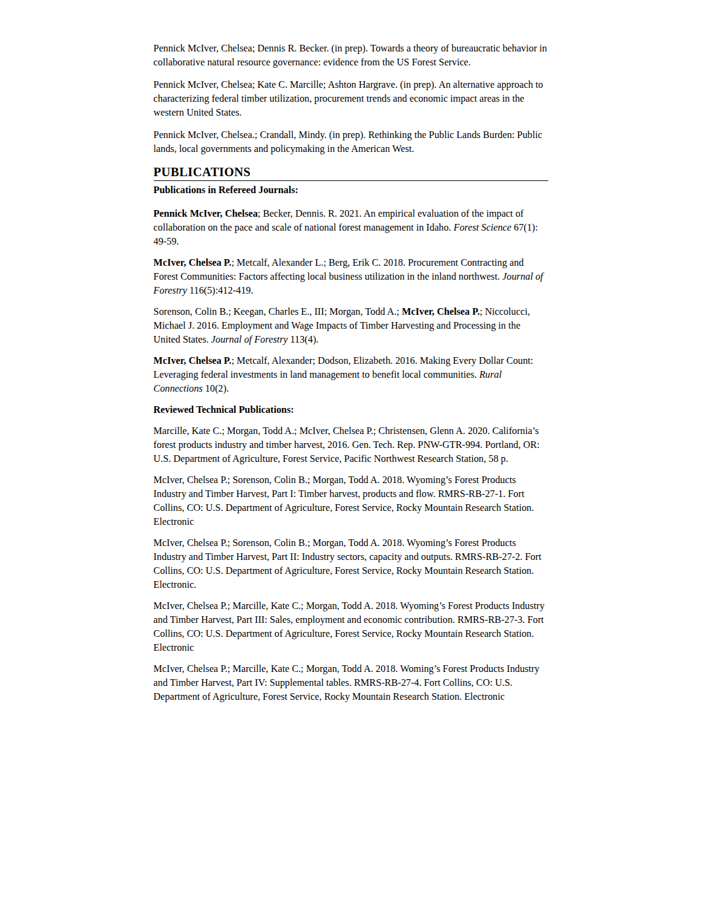Pennick McIver, Chelsea; Dennis R. Becker. (in prep). Towards a theory of bureaucratic behavior in collaborative natural resource governance: evidence from the US Forest Service.
Pennick McIver, Chelsea; Kate C. Marcille; Ashton Hargrave. (in prep). An alternative approach to characterizing federal timber utilization, procurement trends and economic impact areas in the western United States.
Pennick McIver, Chelsea.; Crandall, Mindy. (in prep). Rethinking the Public Lands Burden: Public lands, local governments and policymaking in the American West.
PUBLICATIONS
Publications in Refereed Journals:
Pennick McIver, Chelsea; Becker, Dennis. R. 2021. An empirical evaluation of the impact of collaboration on the pace and scale of national forest management in Idaho. Forest Science 67(1): 49-59.
McIver, Chelsea P.; Metcalf, Alexander L.; Berg, Erik C. 2018. Procurement Contracting and Forest Communities: Factors affecting local business utilization in the inland northwest. Journal of Forestry 116(5):412-419.
Sorenson, Colin B.; Keegan, Charles E., III; Morgan, Todd A.; McIver, Chelsea P.; Niccolucci, Michael J. 2016. Employment and Wage Impacts of Timber Harvesting and Processing in the United States. Journal of Forestry 113(4).
McIver, Chelsea P.; Metcalf, Alexander; Dodson, Elizabeth. 2016. Making Every Dollar Count: Leveraging federal investments in land management to benefit local communities. Rural Connections 10(2).
Reviewed Technical Publications:
Marcille, Kate C.; Morgan, Todd A.; McIver, Chelsea P.; Christensen, Glenn A. 2020. California’s forest products industry and timber harvest, 2016. Gen. Tech. Rep. PNW-GTR-994. Portland, OR: U.S. Department of Agriculture, Forest Service, Pacific Northwest Research Station, 58 p.
McIver, Chelsea P.; Sorenson, Colin B.; Morgan, Todd A. 2018. Wyoming’s Forest Products Industry and Timber Harvest, Part I: Timber harvest, products and flow. RMRS-RB-27-1. Fort Collins, CO: U.S. Department of Agriculture, Forest Service, Rocky Mountain Research Station. Electronic
McIver, Chelsea P.; Sorenson, Colin B.; Morgan, Todd A. 2018. Wyoming’s Forest Products Industry and Timber Harvest, Part II: Industry sectors, capacity and outputs. RMRS-RB-27-2. Fort Collins, CO: U.S. Department of Agriculture, Forest Service, Rocky Mountain Research Station. Electronic.
McIver, Chelsea P.; Marcille, Kate C.; Morgan, Todd A. 2018. Wyoming’s Forest Products Industry and Timber Harvest, Part III: Sales, employment and economic contribution. RMRS-RB-27-3. Fort Collins, CO: U.S. Department of Agriculture, Forest Service, Rocky Mountain Research Station. Electronic
McIver, Chelsea P.; Marcille, Kate C.; Morgan, Todd A. 2018. Woming’s Forest Products Industry and Timber Harvest, Part IV: Supplemental tables. RMRS-RB-27-4. Fort Collins, CO: U.S. Department of Agriculture, Forest Service, Rocky Mountain Research Station. Electronic